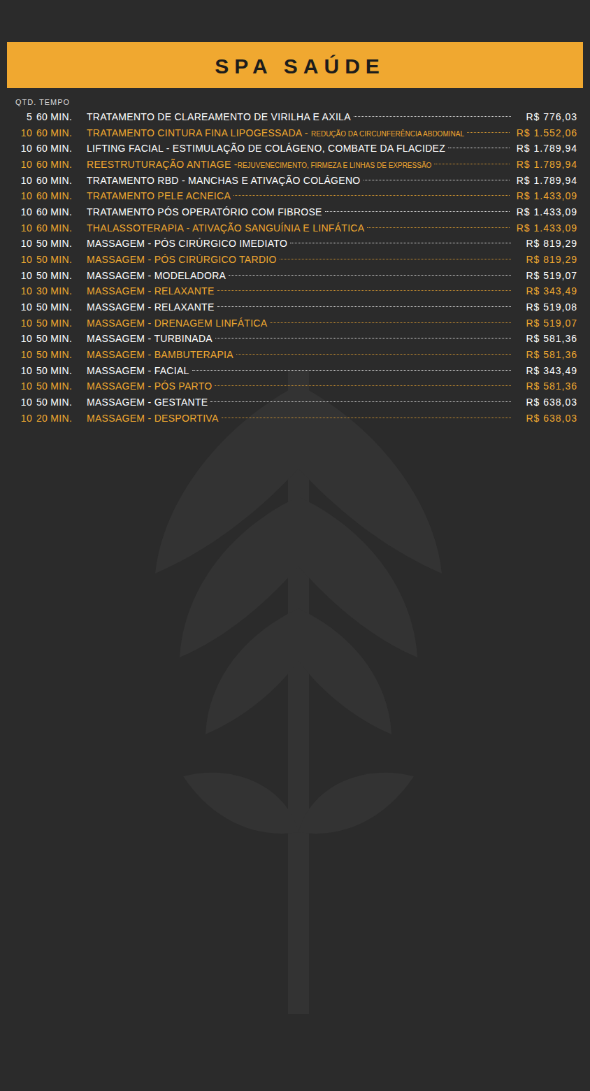SPA SAÚDE
QTD. TEMPO
5 60 MIN. TRATAMENTO DE CLAREAMENTO DE VIRILHA E AXILA R$ 776,03
10 60 MIN. TRATAMENTO CINTURA FINA LIPOGESSADA - REDUÇÃO DA CIRCUNFERÊNCIA ABDOMINAL R$ 1.552,06
10 60 MIN. LIFTING FACIAL - ESTIMULAÇÃO DE COLÁGENO, COMBATE DA FLACIDEZ R$ 1.789,94
10 60 MIN. REESTRUTURAÇÃO ANTIAGE -REJUVENECIMENTO, FIRMEZA E LINHAS DE EXPRESSÃO R$ 1.789,94
10 60 MIN. TRATAMENTO RBD - MANCHAS E ATIVAÇÃO COLÁGENO R$ 1.789,94
10 60 MIN. TRATAMENTO PELE ACNEICA R$ 1.433,09
10 60 MIN. TRATAMENTO PÓS OPERATÓRIO COM FIBROSE R$ 1.433,09
10 60 MIN. THALASSOTERAPIA - ATIVAÇÃO SANGUÍNIA E LINFÁTICA R$ 1.433,09
10 50 MIN. MASSAGEM - PÓS CIRÚRGICO IMEDIATO R$ 819,29
10 50 MIN. MASSAGEM - PÓS CIRÚRGICO TARDIO R$ 819,29
10 50 MIN. MASSAGEM - MODELADORA R$ 519,07
10 30 MIN. MASSAGEM - RELAXANTE R$ 343,49
10 50 MIN. MASSAGEM - RELAXANTE R$ 519,08
10 50 MIN. MASSAGEM - DRENAGEM LINFÁTICA R$ 519,07
10 50 MIN. MASSAGEM - TURBINADA R$ 581,36
10 50 MIN. MASSAGEM - BAMBUTERAPIA R$ 581,36
10 50 MIN. MASSAGEM - FACIAL R$ 343,49
10 50 MIN. MASSAGEM - PÓS PARTO R$ 581,36
10 50 MIN. MASSAGEM - GESTANTE R$ 638,03
10 20 MIN. MASSAGEM - DESPORTIVA R$ 638,03